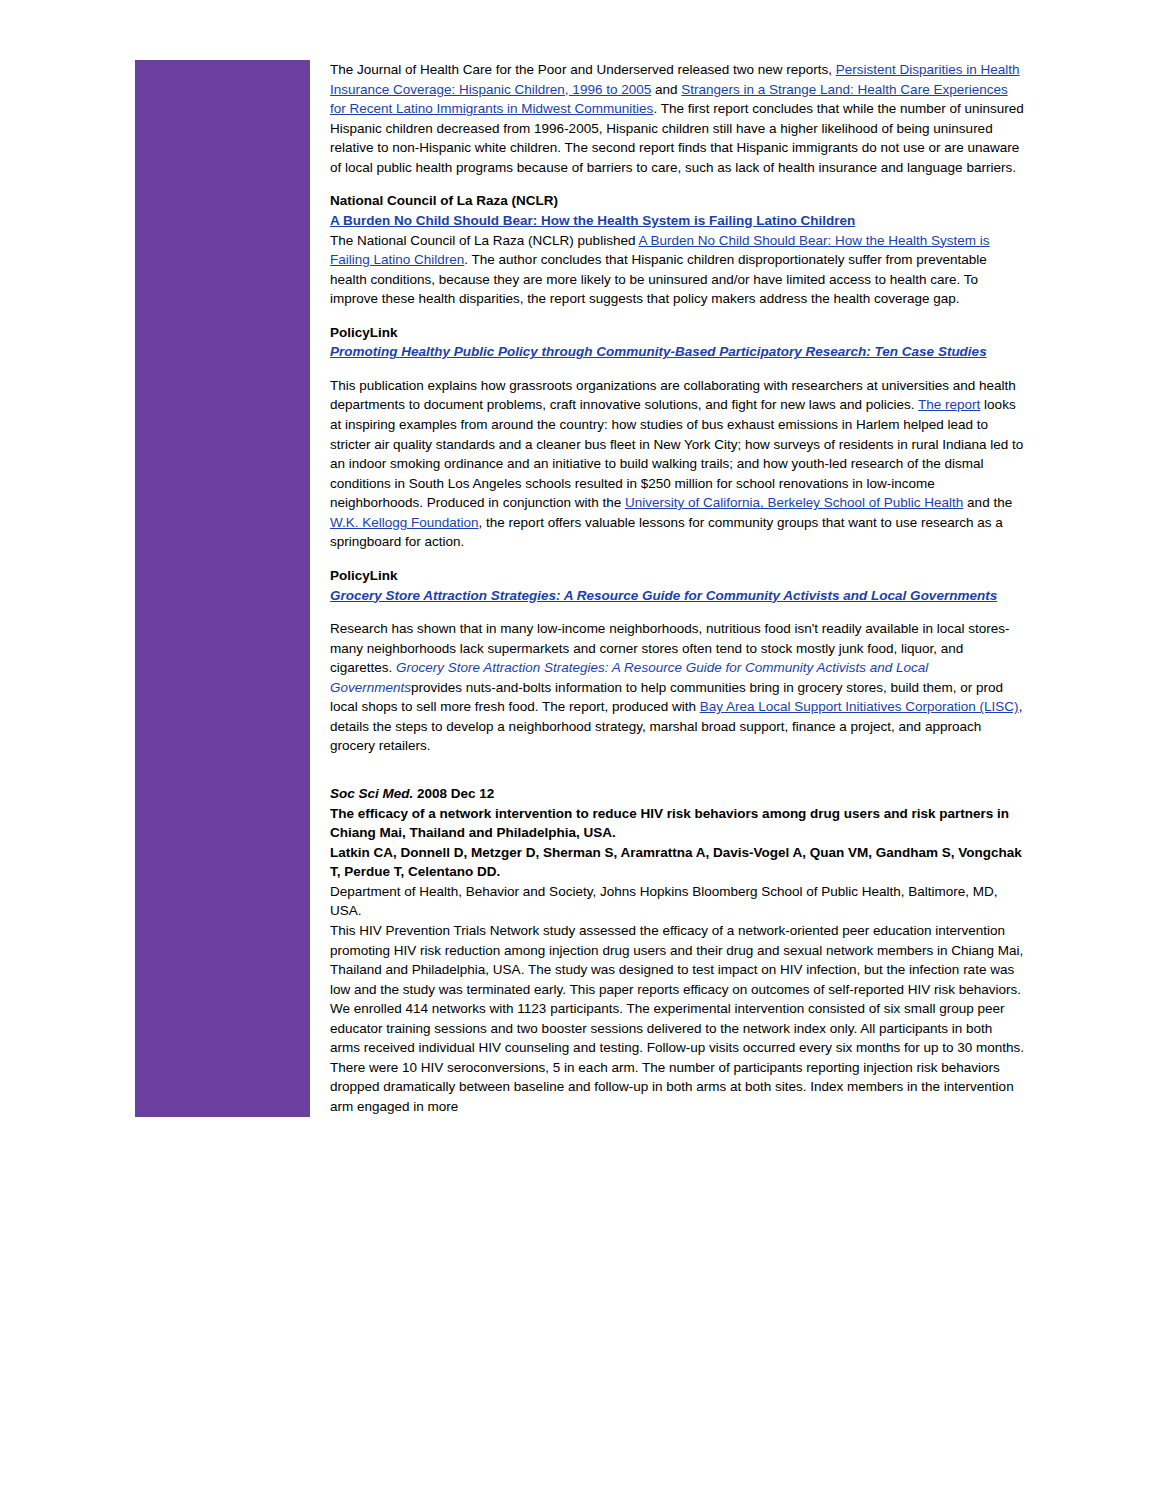The Journal of Health Care for the Poor and Underserved released two new reports, Persistent Disparities in Health Insurance Coverage: Hispanic Children, 1996 to 2005 and Strangers in a Strange Land: Health Care Experiences for Recent Latino Immigrants in Midwest Communities. The first report concludes that while the number of uninsured Hispanic children decreased from 1996-2005, Hispanic children still have a higher likelihood of being uninsured relative to non-Hispanic white children. The second report finds that Hispanic immigrants do not use or are unaware of local public health programs because of barriers to care, such as lack of health insurance and language barriers.
National Council of La Raza (NCLR)
A Burden No Child Should Bear: How the Health System is Failing Latino Children
The National Council of La Raza (NCLR) published A Burden No Child Should Bear: How the Health System is Failing Latino Children. The author concludes that Hispanic children disproportionately suffer from preventable health conditions, because they are more likely to be uninsured and/or have limited access to health care. To improve these health disparities, the report suggests that policy makers address the health coverage gap.
PolicyLink
Promoting Healthy Public Policy through Community-Based Participatory Research: Ten Case Studies
This publication explains how grassroots organizations are collaborating with researchers at universities and health departments to document problems, craft innovative solutions, and fight for new laws and policies. The report looks at inspiring examples from around the country: how studies of bus exhaust emissions in Harlem helped lead to stricter air quality standards and a cleaner bus fleet in New York City; how surveys of residents in rural Indiana led to an indoor smoking ordinance and an initiative to build walking trails; and how youth-led research of the dismal conditions in South Los Angeles schools resulted in $250 million for school renovations in low-income neighborhoods. Produced in conjunction with the University of California, Berkeley School of Public Health and the W.K. Kellogg Foundation, the report offers valuable lessons for community groups that want to use research as a springboard for action.
PolicyLink
Grocery Store Attraction Strategies: A Resource Guide for Community Activists and Local Governments
Research has shown that in many low-income neighborhoods, nutritious food isn't readily available in local stores-many neighborhoods lack supermarkets and corner stores often tend to stock mostly junk food, liquor, and cigarettes. Grocery Store Attraction Strategies: A Resource Guide for Community Activists and Local Governmentsprovides nuts-and-bolts information to help communities bring in grocery stores, build them, or prod local shops to sell more fresh food. The report, produced with Bay Area Local Support Initiatives Corporation (LISC), details the steps to develop a neighborhood strategy, marshal broad support, finance a project, and approach grocery retailers.
Soc Sci Med. 2008 Dec 12
The efficacy of a network intervention to reduce HIV risk behaviors among drug users and risk partners in Chiang Mai, Thailand and Philadelphia, USA.
Latkin CA, Donnell D, Metzger D, Sherman S, Aramrattna A, Davis-Vogel A, Quan VM, Gandham S, Vongchak T, Perdue T, Celentano DD.
Department of Health, Behavior and Society, Johns Hopkins Bloomberg School of Public Health, Baltimore, MD, USA.
This HIV Prevention Trials Network study assessed the efficacy of a network-oriented peer education intervention promoting HIV risk reduction among injection drug users and their drug and sexual network members in Chiang Mai, Thailand and Philadelphia, USA. The study was designed to test impact on HIV infection, but the infection rate was low and the study was terminated early. This paper reports efficacy on outcomes of self-reported HIV risk behaviors. We enrolled 414 networks with 1123 participants. The experimental intervention consisted of six small group peer educator training sessions and two booster sessions delivered to the network index only. All participants in both arms received individual HIV counseling and testing. Follow-up visits occurred every six months for up to 30 months. There were 10 HIV seroconversions, 5 in each arm. The number of participants reporting injection risk behaviors dropped dramatically between baseline and follow-up in both arms at both sites. Index members in the intervention arm engaged in more